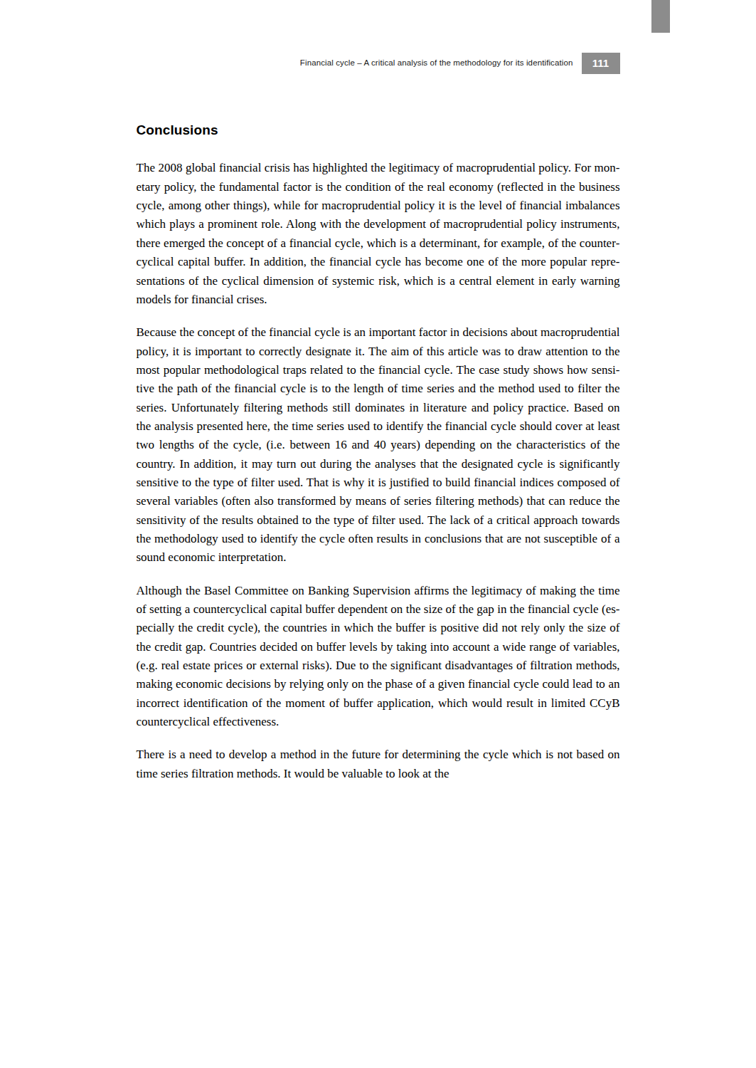Financial cycle – A critical analysis of the methodology for its identification
111
Conclusions
The 2008 global financial crisis has highlighted the legitimacy of macroprudential policy. For monetary policy, the fundamental factor is the condition of the real economy (reflected in the business cycle, among other things), while for macroprudential policy it is the level of financial imbalances which plays a prominent role. Along with the development of macroprudential policy instruments, there emerged the concept of a financial cycle, which is a determinant, for example, of the countercyclical capital buffer. In addition, the financial cycle has become one of the more popular representations of the cyclical dimension of systemic risk, which is a central element in early warning models for financial crises.
Because the concept of the financial cycle is an important factor in decisions about macroprudential policy, it is important to correctly designate it. The aim of this article was to draw attention to the most popular methodological traps related to the financial cycle. The case study shows how sensitive the path of the financial cycle is to the length of time series and the method used to filter the series. Unfortunately filtering methods still dominates in literature and policy practice. Based on the analysis presented here, the time series used to identify the financial cycle should cover at least two lengths of the cycle, (i.e. between 16 and 40 years) depending on the characteristics of the country. In addition, it may turn out during the analyses that the designated cycle is significantly sensitive to the type of filter used. That is why it is justified to build financial indices composed of several variables (often also transformed by means of series filtering methods) that can reduce the sensitivity of the results obtained to the type of filter used. The lack of a critical approach towards the methodology used to identify the cycle often results in conclusions that are not susceptible of a sound economic interpretation.
Although the Basel Committee on Banking Supervision affirms the legitimacy of making the time of setting a countercyclical capital buffer dependent on the size of the gap in the financial cycle (especially the credit cycle), the countries in which the buffer is positive did not rely only the size of the credit gap. Countries decided on buffer levels by taking into account a wide range of variables, (e.g. real estate prices or external risks). Due to the significant disadvantages of filtration methods, making economic decisions by relying only on the phase of a given financial cycle could lead to an incorrect identification of the moment of buffer application, which would result in limited CCyB countercyclical effectiveness.
There is a need to develop a method in the future for determining the cycle which is not based on time series filtration methods. It would be valuable to look at the